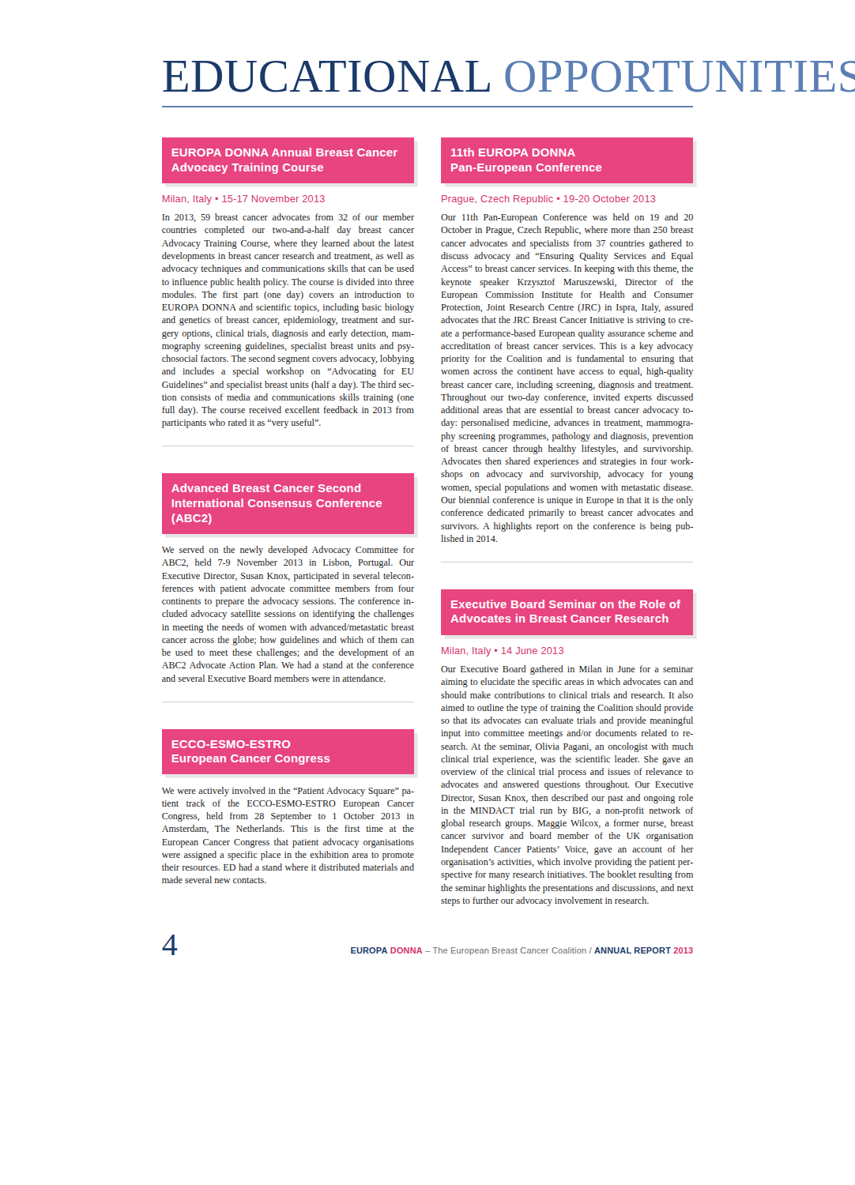EDUCATIONAL OPPORTUNITIES
EUROPA DONNA Annual Breast Cancer Advocacy Training Course
Milan, Italy • 15-17 November 2013
In 2013, 59 breast cancer advocates from 32 of our member countries completed our two-and-a-half day breast cancer Advocacy Training Course, where they learned about the latest developments in breast cancer research and treatment, as well as advocacy techniques and communications skills that can be used to influence public health policy. The course is divided into three modules. The first part (one day) covers an introduction to EUROPA DONNA and scientific topics, including basic biology and genetics of breast cancer, epidemiology, treatment and surgery options, clinical trials, diagnosis and early detection, mammography screening guidelines, specialist breast units and psychosocial factors. The second segment covers advocacy, lobbying and includes a special workshop on “Advocating for EU Guidelines” and specialist breast units (half a day). The third section consists of media and communications skills training (one full day). The course received excellent feedback in 2013 from participants who rated it as “very useful”.
Advanced Breast Cancer Second International Consensus Conference (ABC2)
We served on the newly developed Advocacy Committee for ABC2, held 7-9 November 2013 in Lisbon, Portugal. Our Executive Director, Susan Knox, participated in several teleconferences with patient advocate committee members from four continents to prepare the advocacy sessions. The conference included advocacy satellite sessions on identifying the challenges in meeting the needs of women with advanced/metastatic breast cancer across the globe; how guidelines and which of them can be used to meet these challenges; and the development of an ABC2 Advocate Action Plan. We had a stand at the conference and several Executive Board members were in attendance.
ECCO-ESMO-ESTRO European Cancer Congress
We were actively involved in the “Patient Advocacy Square” patient track of the ECCO-ESMO-ESTRO European Cancer Congress, held from 28 September to 1 October 2013 in Amsterdam, The Netherlands. This is the first time at the European Cancer Congress that patient advocacy organisations were assigned a specific place in the exhibition area to promote their resources. ED had a stand where it distributed materials and made several new contacts.
11th EUROPA DONNA Pan-European Conference
Prague, Czech Republic • 19-20 October 2013
Our 11th Pan-European Conference was held on 19 and 20 October in Prague, Czech Republic, where more than 250 breast cancer advocates and specialists from 37 countries gathered to discuss advocacy and “Ensuring Quality Services and Equal Access” to breast cancer services. In keeping with this theme, the keynote speaker Krzysztof Maruszewski, Director of the European Commission Institute for Health and Consumer Protection, Joint Research Centre (JRC) in Ispra, Italy, assured advocates that the JRC Breast Cancer Initiative is striving to create a performance-based European quality assurance scheme and accreditation of breast cancer services. This is a key advocacy priority for the Coalition and is fundamental to ensuring that women across the continent have access to equal, high-quality breast cancer care, including screening, diagnosis and treatment. Throughout our two-day conference, invited experts discussed additional areas that are essential to breast cancer advocacy today: personalised medicine, advances in treatment, mammography screening programmes, pathology and diagnosis, prevention of breast cancer through healthy lifestyles, and survivorship. Advocates then shared experiences and strategies in four workshops on advocacy and survivorship, advocacy for young women, special populations and women with metastatic disease. Our biennial conference is unique in Europe in that it is the only conference dedicated primarily to breast cancer advocates and survivors. A highlights report on the conference is being published in 2014.
Executive Board Seminar on the Role of Advocates in Breast Cancer Research
Milan, Italy • 14 June 2013
Our Executive Board gathered in Milan in June for a seminar aiming to elucidate the specific areas in which advocates can and should make contributions to clinical trials and research. It also aimed to outline the type of training the Coalition should provide so that its advocates can evaluate trials and provide meaningful input into committee meetings and/or documents related to research. At the seminar, Olivia Pagani, an oncologist with much clinical trial experience, was the scientific leader. She gave an overview of the clinical trial process and issues of relevance to advocates and answered questions throughout. Our Executive Director, Susan Knox, then described our past and ongoing role in the MINDACT trial run by BIG, a non-profit network of global research groups. Maggie Wilcox, a former nurse, breast cancer survivor and board member of the UK organisation Independent Cancer Patients’ Voice, gave an account of her organisation’s activities, which involve providing the patient perspective for many research initiatives. The booklet resulting from the seminar highlights the presentations and discussions, and next steps to further our advocacy involvement in research.
4
EUROPA DONNA – The European Breast Cancer Coalition / ANNUAL REPORT 2013